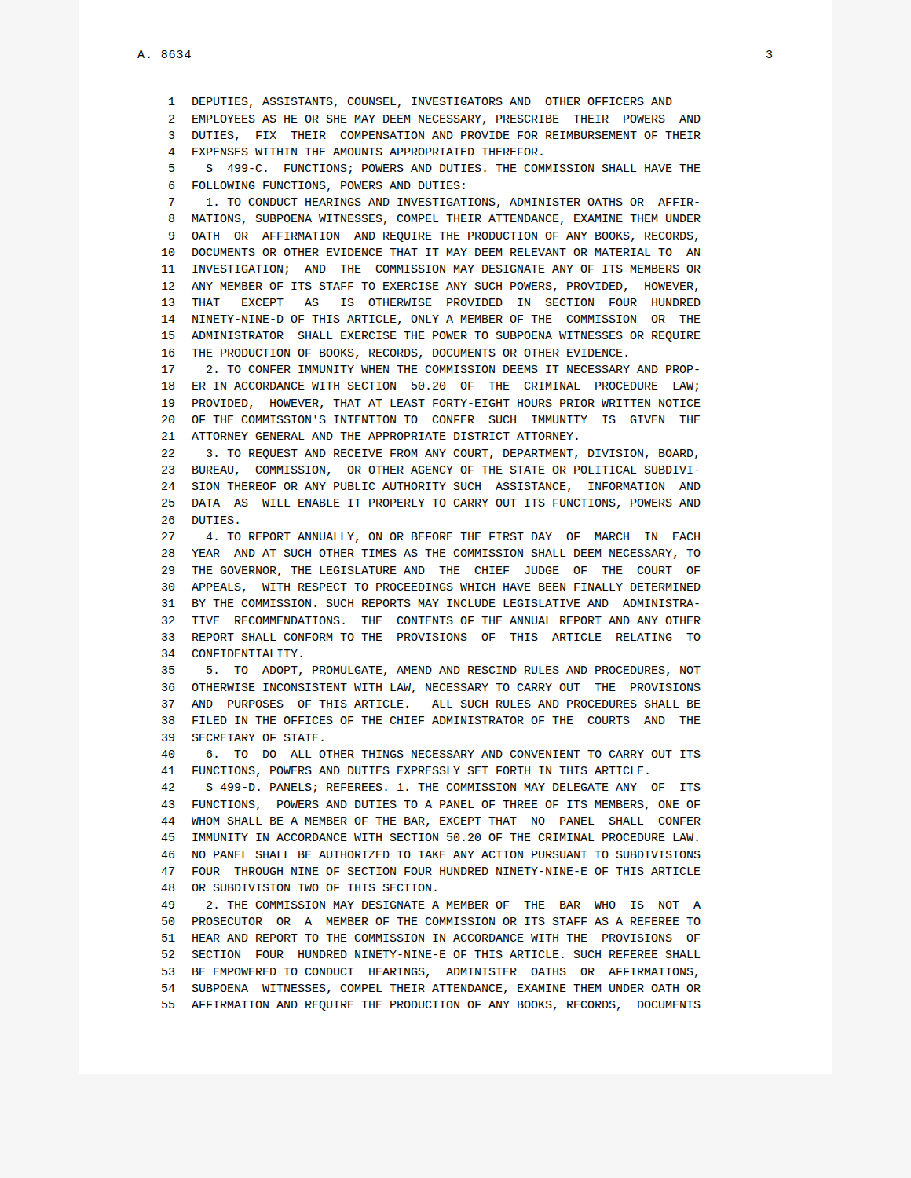A. 8634 3
DEPUTIES, ASSISTANTS, COUNSEL, INVESTIGATORS AND OTHER OFFICERS AND
EMPLOYEES AS HE OR SHE MAY DEEM NECESSARY, PRESCRIBE THEIR POWERS AND
DUTIES, FIX THEIR COMPENSATION AND PROVIDE FOR REIMBURSEMENT OF THEIR
EXPENSES WITHIN THE AMOUNTS APPROPRIATED THEREFOR.
S 499-C. FUNCTIONS; POWERS AND DUTIES. THE COMMISSION SHALL HAVE THE
FOLLOWING FUNCTIONS, POWERS AND DUTIES:
1. TO CONDUCT HEARINGS AND INVESTIGATIONS, ADMINISTER OATHS OR AFFIR-
MATIONS, SUBPOENA WITNESSES, COMPEL THEIR ATTENDANCE, EXAMINE THEM UNDER
OATH OR AFFIRMATION AND REQUIRE THE PRODUCTION OF ANY BOOKS, RECORDS,
DOCUMENTS OR OTHER EVIDENCE THAT IT MAY DEEM RELEVANT OR MATERIAL TO AN
INVESTIGATION; AND THE COMMISSION MAY DESIGNATE ANY OF ITS MEMBERS OR
ANY MEMBER OF ITS STAFF TO EXERCISE ANY SUCH POWERS, PROVIDED, HOWEVER,
THAT EXCEPT AS IS OTHERWISE PROVIDED IN SECTION FOUR HUNDRED
NINETY-NINE-D OF THIS ARTICLE, ONLY A MEMBER OF THE COMMISSION OR THE
ADMINISTRATOR SHALL EXERCISE THE POWER TO SUBPOENA WITNESSES OR REQUIRE
THE PRODUCTION OF BOOKS, RECORDS, DOCUMENTS OR OTHER EVIDENCE.
2. TO CONFER IMMUNITY WHEN THE COMMISSION DEEMS IT NECESSARY AND PROP-
ER IN ACCORDANCE WITH SECTION 50.20 OF THE CRIMINAL PROCEDURE LAW;
PROVIDED, HOWEVER, THAT AT LEAST FORTY-EIGHT HOURS PRIOR WRITTEN NOTICE
OF THE COMMISSION'S INTENTION TO CONFER SUCH IMMUNITY IS GIVEN THE
ATTORNEY GENERAL AND THE APPROPRIATE DISTRICT ATTORNEY.
3. TO REQUEST AND RECEIVE FROM ANY COURT, DEPARTMENT, DIVISION, BOARD,
BUREAU, COMMISSION, OR OTHER AGENCY OF THE STATE OR POLITICAL SUBDIVI-
SION THEREOF OR ANY PUBLIC AUTHORITY SUCH ASSISTANCE, INFORMATION AND
DATA AS WILL ENABLE IT PROPERLY TO CARRY OUT ITS FUNCTIONS, POWERS AND
DUTIES.
4. TO REPORT ANNUALLY, ON OR BEFORE THE FIRST DAY OF MARCH IN EACH
YEAR AND AT SUCH OTHER TIMES AS THE COMMISSION SHALL DEEM NECESSARY, TO
THE GOVERNOR, THE LEGISLATURE AND THE CHIEF JUDGE OF THE COURT OF
APPEALS, WITH RESPECT TO PROCEEDINGS WHICH HAVE BEEN FINALLY DETERMINED
BY THE COMMISSION. SUCH REPORTS MAY INCLUDE LEGISLATIVE AND ADMINISTRA-
TIVE RECOMMENDATIONS. THE CONTENTS OF THE ANNUAL REPORT AND ANY OTHER
REPORT SHALL CONFORM TO THE PROVISIONS OF THIS ARTICLE RELATING TO
CONFIDENTIALITY.
5. TO ADOPT, PROMULGATE, AMEND AND RESCIND RULES AND PROCEDURES, NOT
OTHERWISE INCONSISTENT WITH LAW, NECESSARY TO CARRY OUT THE PROVISIONS
AND PURPOSES OF THIS ARTICLE. ALL SUCH RULES AND PROCEDURES SHALL BE
FILED IN THE OFFICES OF THE CHIEF ADMINISTRATOR OF THE COURTS AND THE
SECRETARY OF STATE.
6. TO DO ALL OTHER THINGS NECESSARY AND CONVENIENT TO CARRY OUT ITS
FUNCTIONS, POWERS AND DUTIES EXPRESSLY SET FORTH IN THIS ARTICLE.
S 499-D. PANELS; REFEREES. 1. THE COMMISSION MAY DELEGATE ANY OF ITS
FUNCTIONS, POWERS AND DUTIES TO A PANEL OF THREE OF ITS MEMBERS, ONE OF
WHOM SHALL BE A MEMBER OF THE BAR, EXCEPT THAT NO PANEL SHALL CONFER
IMMUNITY IN ACCORDANCE WITH SECTION 50.20 OF THE CRIMINAL PROCEDURE LAW.
NO PANEL SHALL BE AUTHORIZED TO TAKE ANY ACTION PURSUANT TO SUBDIVISIONS
FOUR THROUGH NINE OF SECTION FOUR HUNDRED NINETY-NINE-E OF THIS ARTICLE
OR SUBDIVISION TWO OF THIS SECTION.
2. THE COMMISSION MAY DESIGNATE A MEMBER OF THE BAR WHO IS NOT A
PROSECUTOR OR A MEMBER OF THE COMMISSION OR ITS STAFF AS A REFEREE TO
HEAR AND REPORT TO THE COMMISSION IN ACCORDANCE WITH THE PROVISIONS OF
SECTION FOUR HUNDRED NINETY-NINE-E OF THIS ARTICLE. SUCH REFEREE SHALL
BE EMPOWERED TO CONDUCT HEARINGS, ADMINISTER OATHS OR AFFIRMATIONS,
SUBPOENA WITNESSES, COMPEL THEIR ATTENDANCE, EXAMINE THEM UNDER OATH OR
AFFIRMATION AND REQUIRE THE PRODUCTION OF ANY BOOKS, RECORDS, DOCUMENTS